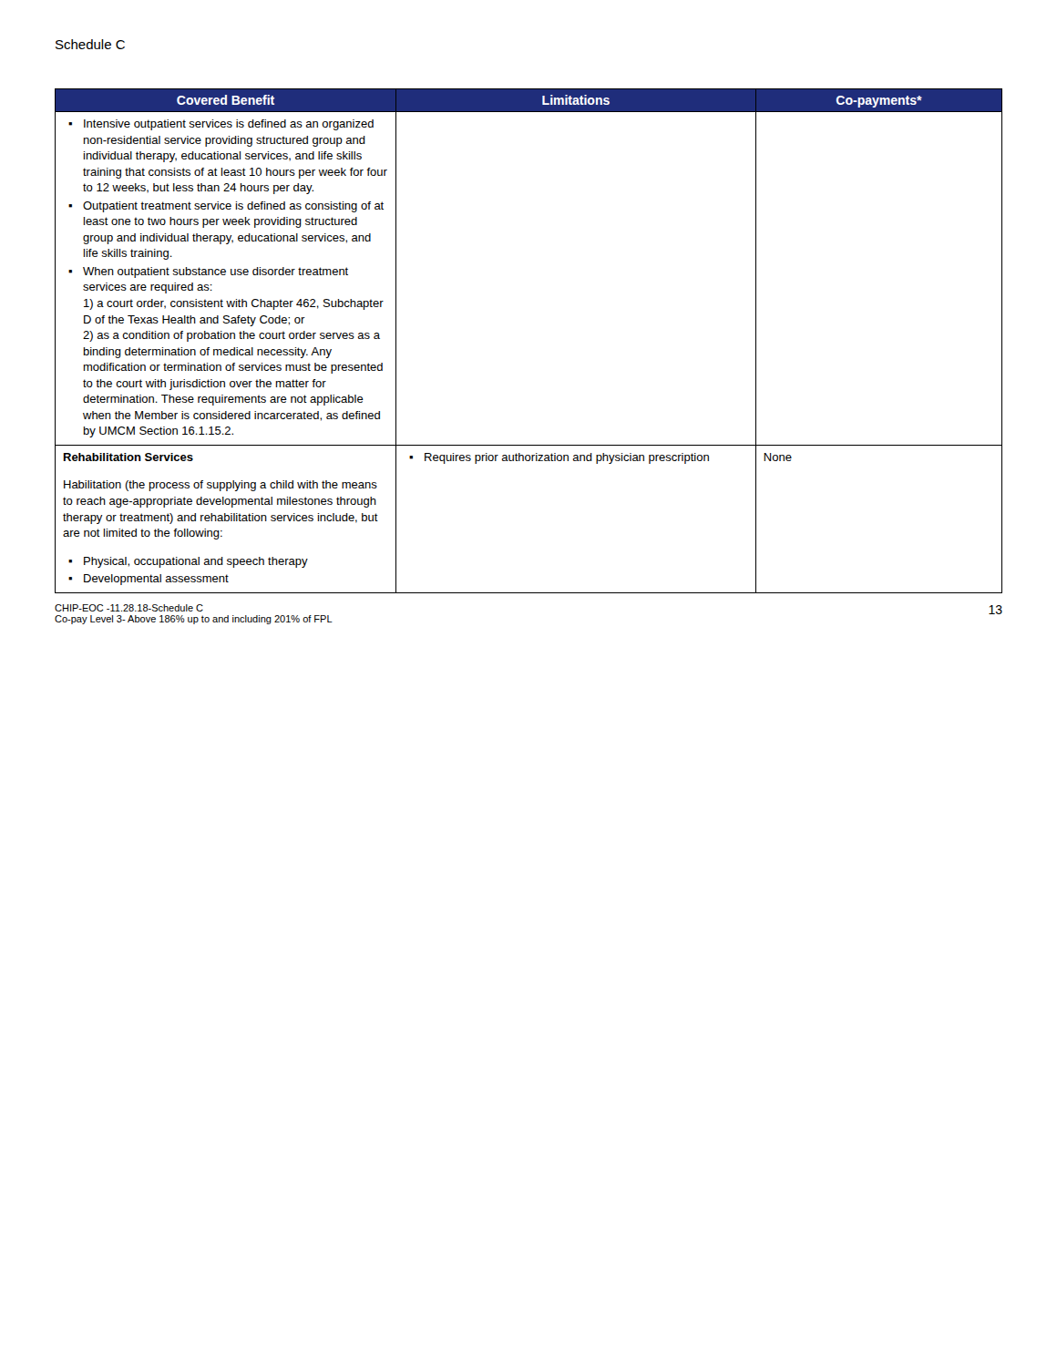Schedule C
| Covered Benefit | Limitations | Co-payments* |
| --- | --- | --- |
| Intensive outpatient services is defined as an organized non-residential service providing structured group and individual therapy, educational services, and life skills training that consists of at least 10 hours per week for four to 12 weeks, but less than 24 hours per day. Outpatient treatment service is defined as consisting of at least one to two hours per week providing structured group and individual therapy, educational services, and life skills training. When outpatient substance use disorder treatment services are required as: 1) a court order, consistent with Chapter 462, Subchapter D of the Texas Health and Safety Code; or 2) as a condition of probation the court order serves as a binding determination of medical necessity. Any modification or termination of services must be presented to the court with jurisdiction over the matter for determination. These requirements are not applicable when the Member is considered incarcerated, as defined by UMCM Section 16.1.15.2. | | |
| Rehabilitation Services Habilitation (the process of supplying a child with the means to reach age-appropriate developmental milestones through therapy or treatment) and rehabilitation services include, but are not limited to the following: Physical, occupational and speech therapy Developmental assessment | Requires prior authorization and physician prescription | None |
CHIP-EOC -11.28.18-Schedule C Co-pay Level 3- Above 186% up to and including 201% of FPL 13